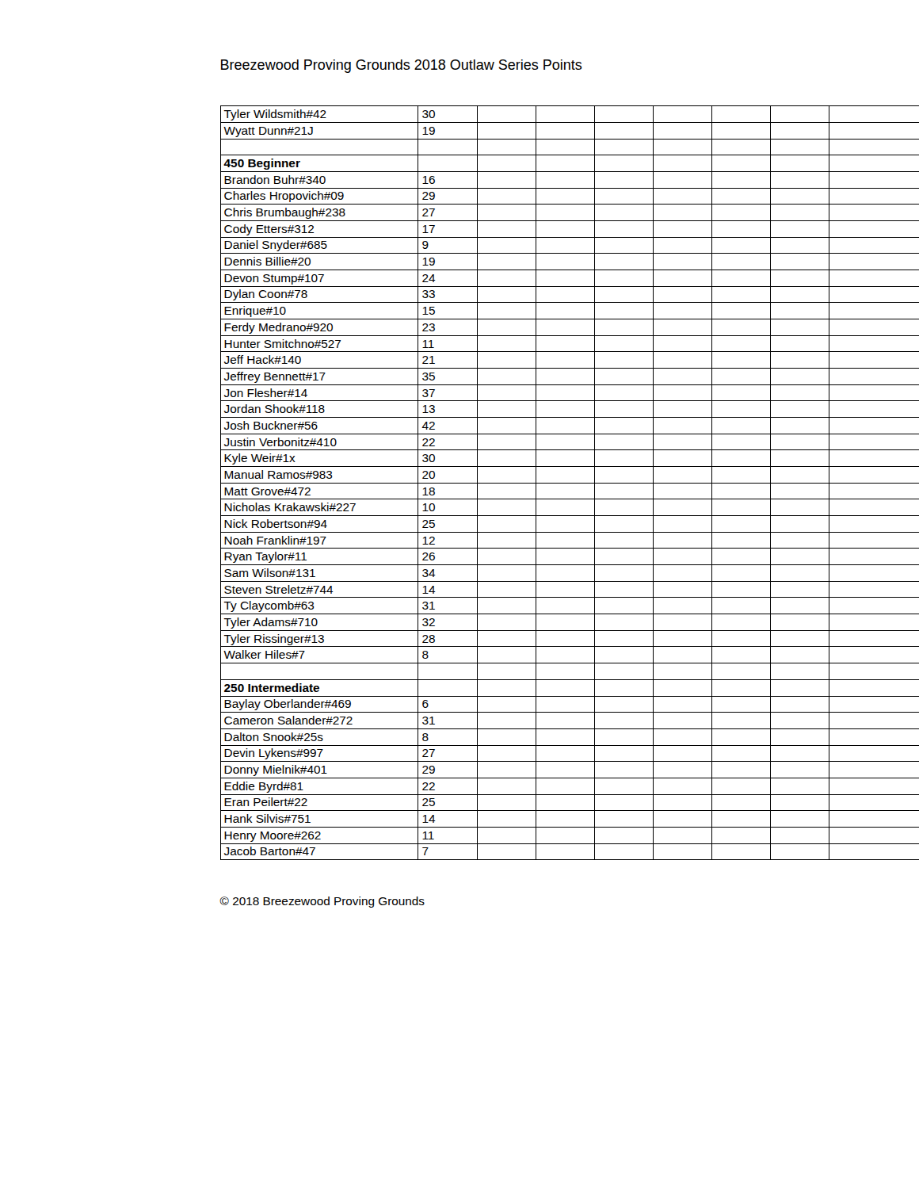Breezewood Proving Grounds 2018 Outlaw Series Points
| Tyler Wildsmith#42 | 30 | | | | | | | |
| Wyatt Dunn#21J | 19 | | | | | | | |
| 450 Beginner | | | | | | | | |
| Brandon Buhr#340 | 16 | | | | | | | |
| Charles Hropovich#09 | 29 | | | | | | | |
| Chris Brumbaugh#238 | 27 | | | | | | | |
| Cody Etters#312 | 17 | | | | | | | |
| Daniel Snyder#685 | 9 | | | | | | | |
| Dennis Billie#20 | 19 | | | | | | | |
| Devon Stump#107 | 24 | | | | | | | |
| Dylan Coon#78 | 33 | | | | | | | |
| Enrique#10 | 15 | | | | | | | |
| Ferdy Medrano#920 | 23 | | | | | | | |
| Hunter Smitchno#527 | 11 | | | | | | | |
| Jeff Hack#140 | 21 | | | | | | | |
| Jeffrey Bennett#17 | 35 | | | | | | | |
| Jon Flesher#14 | 37 | | | | | | | |
| Jordan Shook#118 | 13 | | | | | | | |
| Josh Buckner#56 | 42 | | | | | | | |
| Justin Verbonitz#410 | 22 | | | | | | | |
| Kyle Weir#1x | 30 | | | | | | | |
| Manual Ramos#983 | 20 | | | | | | | |
| Matt Grove#472 | 18 | | | | | | | |
| Nicholas Krakawski#227 | 10 | | | | | | | |
| Nick Robertson#94 | 25 | | | | | | | |
| Noah Franklin#197 | 12 | | | | | | | |
| Ryan Taylor#11 | 26 | | | | | | | |
| Sam Wilson#131 | 34 | | | | | | | |
| Steven Streletz#744 | 14 | | | | | | | |
| Ty Claycomb#63 | 31 | | | | | | | |
| Tyler Adams#710 | 32 | | | | | | | |
| Tyler Rissinger#13 | 28 | | | | | | | |
| Walker Hiles#7 | 8 | | | | | | | |
| 250 Intermediate | | | | | | | | |
| Baylay Oberlander#469 | 6 | | | | | | | |
| Cameron Salander#272 | 31 | | | | | | | |
| Dalton Snook#25s | 8 | | | | | | | |
| Devin Lykens#997 | 27 | | | | | | | |
| Donny Mielnik#401 | 29 | | | | | | | |
| Eddie Byrd#81 | 22 | | | | | | | |
| Eran Peilert#22 | 25 | | | | | | | |
| Hank Silvis#751 | 14 | | | | | | | |
| Henry Moore#262 | 11 | | | | | | | |
| Jacob Barton#47 | 7 | | | | | | | |
© 2018 Breezewood Proving Grounds